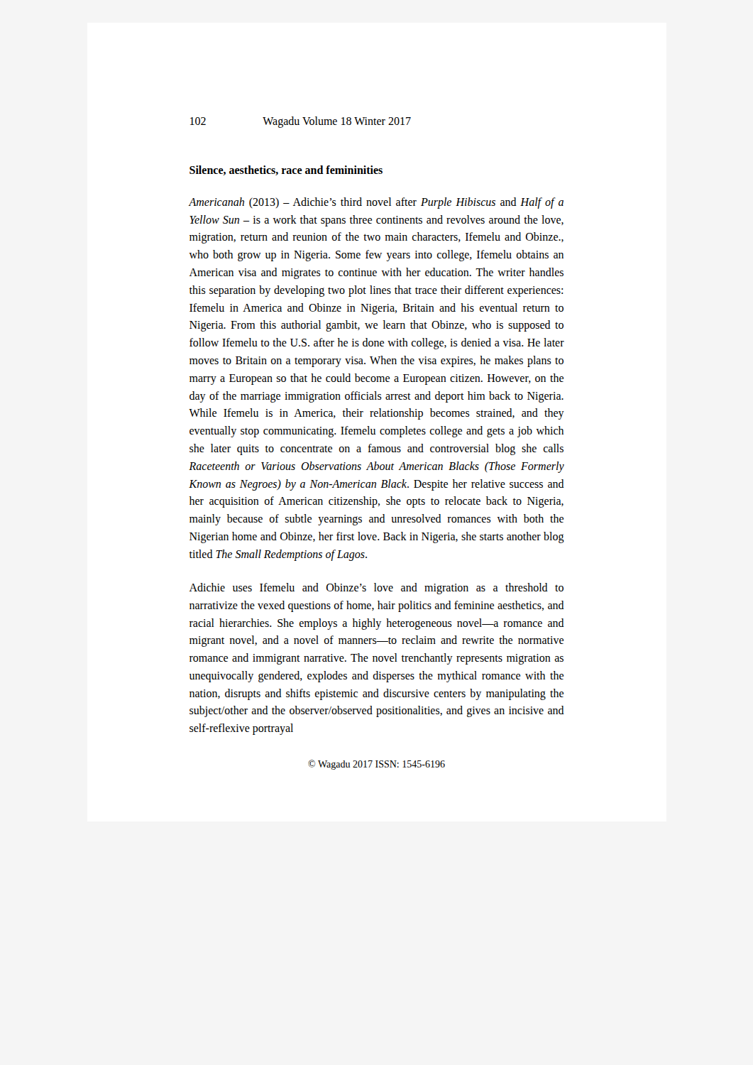102 Wagadu Volume 18 Winter 2017
Silence, aesthetics, race and femininities
Americanah (2013) – Adichie’s third novel after Purple Hibiscus and Half of a Yellow Sun – is a work that spans three continents and revolves around the love, migration, return and reunion of the two main characters, Ifemelu and Obinze., who both grow up in Nigeria. Some few years into college, Ifemelu obtains an American visa and migrates to continue with her education. The writer handles this separation by developing two plot lines that trace their different experiences: Ifemelu in America and Obinze in Nigeria, Britain and his eventual return to Nigeria. From this authorial gambit, we learn that Obinze, who is supposed to follow Ifemelu to the U.S. after he is done with college, is denied a visa. He later moves to Britain on a temporary visa. When the visa expires, he makes plans to marry a European so that he could become a European citizen. However, on the day of the marriage immigration officials arrest and deport him back to Nigeria. While Ifemelu is in America, their relationship becomes strained, and they eventually stop communicating. Ifemelu completes college and gets a job which she later quits to concentrate on a famous and controversial blog she calls Raceteenth or Various Observations About American Blacks (Those Formerly Known as Negroes) by a Non-American Black. Despite her relative success and her acquisition of American citizenship, she opts to relocate back to Nigeria, mainly because of subtle yearnings and unresolved romances with both the Nigerian home and Obinze, her first love. Back in Nigeria, she starts another blog titled The Small Redemptions of Lagos.
Adichie uses Ifemelu and Obinze’s love and migration as a threshold to narrativize the vexed questions of home, hair politics and feminine aesthetics, and racial hierarchies. She employs a highly heterogeneous novel—a romance and migrant novel, and a novel of manners—to reclaim and rewrite the normative romance and immigrant narrative. The novel trenchantly represents migration as unequivocally gendered, explodes and disperses the mythical romance with the nation, disrupts and shifts epistemic and discursive centers by manipulating the subject/other and the observer/observed positionalities, and gives an incisive and self-reflexive portrayal
© Wagadu 2017 ISSN: 1545-6196